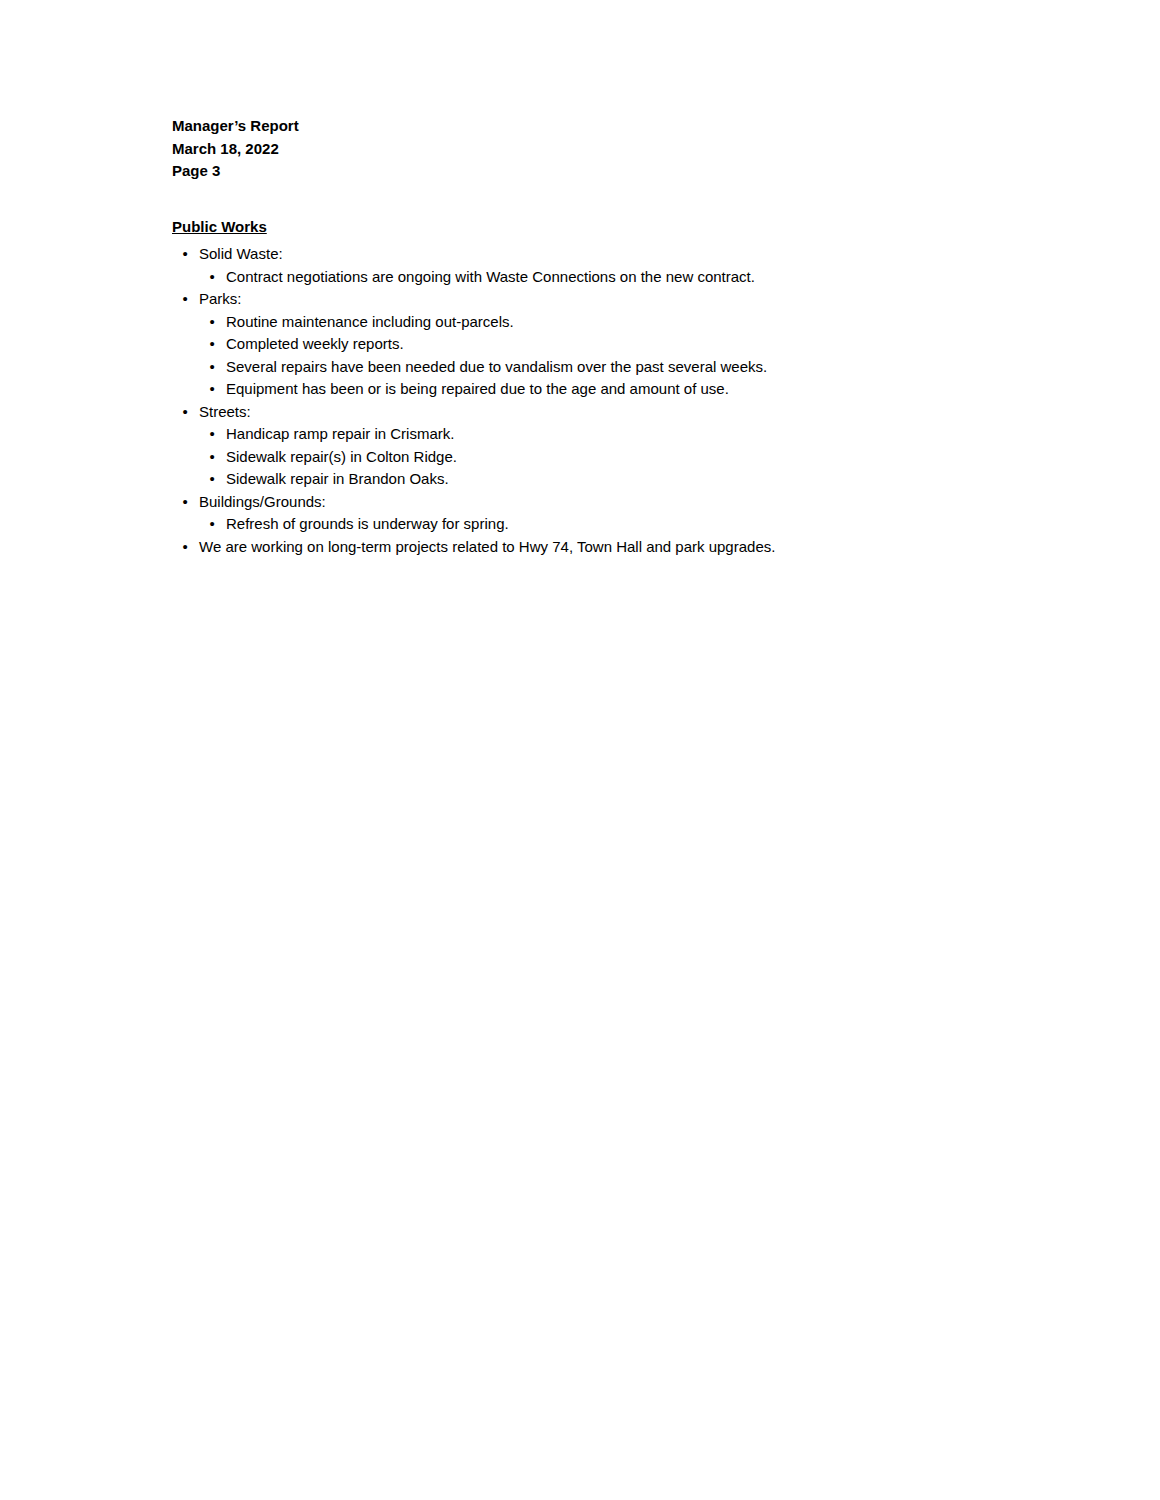Manager’s Report
March 18, 2022
Page 3
Public Works
Solid Waste:
Contract negotiations are ongoing with Waste Connections on the new contract.
Parks:
Routine maintenance including out-parcels.
Completed weekly reports.
Several repairs have been needed due to vandalism over the past several weeks.
Equipment has been or is being repaired due to the age and amount of use.
Streets:
Handicap ramp repair in Crismark.
Sidewalk repair(s) in Colton Ridge.
Sidewalk repair in Brandon Oaks.
Buildings/Grounds:
Refresh of grounds is underway for spring.
We are working on long-term projects related to Hwy 74, Town Hall and park upgrades.